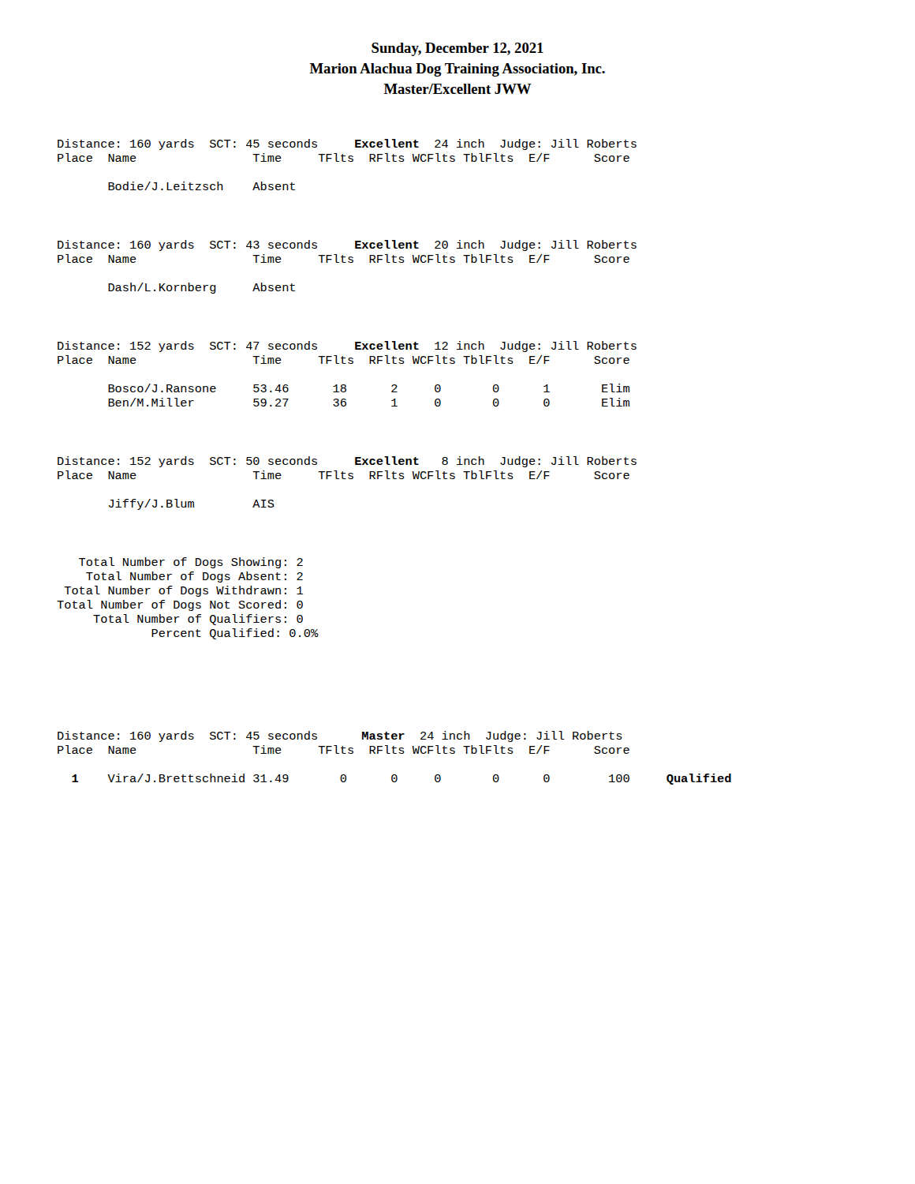Sunday, December 12, 2021
Marion Alachua Dog Training Association, Inc.
Master/Excellent JWW
Distance: 160 yards  SCT: 45 seconds     Excellent  24 inch  Judge: Jill Roberts
Place  Name                Time     TFlts  RFlts WCFlts TblFlts  E/F      Score

       Bodie/J.Leitzsch    Absent
Distance: 160 yards  SCT: 43 seconds     Excellent  20 inch  Judge: Jill Roberts
Place  Name                Time     TFlts  RFlts WCFlts TblFlts  E/F      Score

       Dash/L.Kornberg     Absent
Distance: 152 yards  SCT: 47 seconds     Excellent  12 inch  Judge: Jill Roberts
Place  Name                Time     TFlts  RFlts WCFlts TblFlts  E/F      Score

       Bosco/J.Ransone     53.46      18      2     0       0      1       Elim
       Ben/M.Miller        59.27      36      1     0       0      0       Elim
Distance: 152 yards  SCT: 50 seconds     Excellent   8 inch  Judge: Jill Roberts
Place  Name                Time     TFlts  RFlts WCFlts TblFlts  E/F      Score

       Jiffy/J.Blum        AIS
   Total Number of Dogs Showing: 2
    Total Number of Dogs Absent: 2
 Total Number of Dogs Withdrawn: 1
Total Number of Dogs Not Scored: 0
     Total Number of Qualifiers: 0
             Percent Qualified: 0.0%
Distance: 160 yards  SCT: 45 seconds      Master  24 inch  Judge: Jill Roberts
Place  Name                Time     TFlts  RFlts WCFlts TblFlts  E/F      Score

  1    Vira/J.Brettschneid 31.49       0      0     0       0      0        100     Qualified